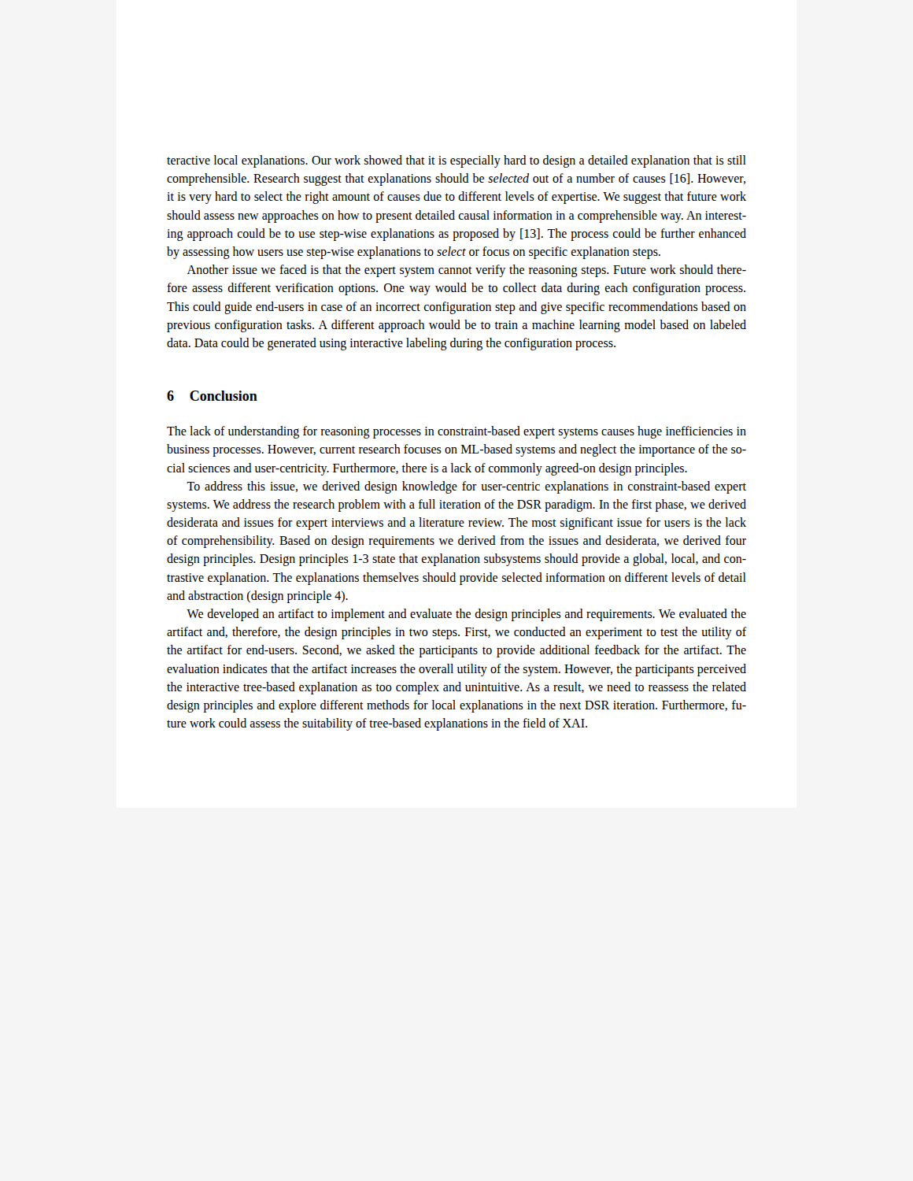teractive local explanations. Our work showed that it is especially hard to design a detailed explanation that is still comprehensible. Research suggest that explanations should be selected out of a number of causes [16]. However, it is very hard to select the right amount of causes due to different levels of expertise. We suggest that future work should assess new approaches on how to present detailed causal information in a comprehensible way. An interesting approach could be to use step-wise explanations as proposed by [13]. The process could be further enhanced by assessing how users use step-wise explanations to select or focus on specific explanation steps.
Another issue we faced is that the expert system cannot verify the reasoning steps. Future work should therefore assess different verification options. One way would be to collect data during each configuration process. This could guide end-users in case of an incorrect configuration step and give specific recommendations based on previous configuration tasks. A different approach would be to train a machine learning model based on labeled data. Data could be generated using interactive labeling during the configuration process.
6 Conclusion
The lack of understanding for reasoning processes in constraint-based expert systems causes huge inefficiencies in business processes. However, current research focuses on ML-based systems and neglect the importance of the social sciences and user-centricity. Furthermore, there is a lack of commonly agreed-on design principles.
To address this issue, we derived design knowledge for user-centric explanations in constraint-based expert systems. We address the research problem with a full iteration of the DSR paradigm. In the first phase, we derived desiderata and issues for expert interviews and a literature review. The most significant issue for users is the lack of comprehensibility. Based on design requirements we derived from the issues and desiderata, we derived four design principles. Design principles 1-3 state that explanation subsystems should provide a global, local, and contrastive explanation. The explanations themselves should provide selected information on different levels of detail and abstraction (design principle 4).
We developed an artifact to implement and evaluate the design principles and requirements. We evaluated the artifact and, therefore, the design principles in two steps. First, we conducted an experiment to test the utility of the artifact for end-users. Second, we asked the participants to provide additional feedback for the artifact. The evaluation indicates that the artifact increases the overall utility of the system. However, the participants perceived the interactive tree-based explanation as too complex and unintuitive. As a result, we need to reassess the related design principles and explore different methods for local explanations in the next DSR iteration. Furthermore, future work could assess the suitability of tree-based explanations in the field of XAI.